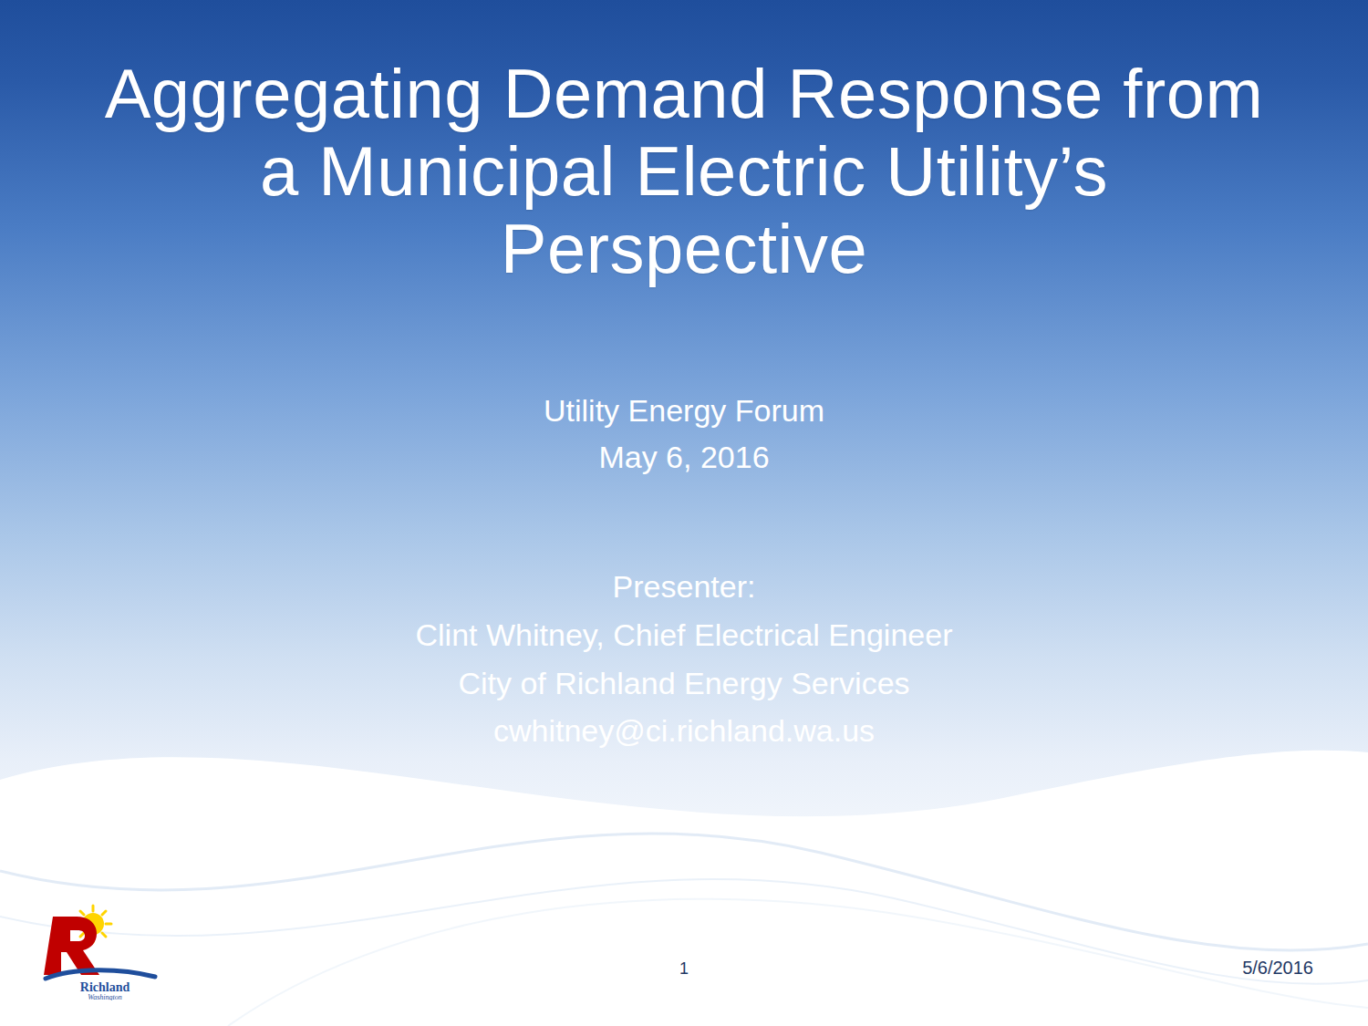Aggregating Demand Response from a Municipal Electric Utility’s Perspective
Utility Energy Forum
May 6, 2016
Presenter: Clint Whitney, Chief Electrical Engineer
City of Richland Energy Services
cwhitney@ci.richland.wa.us
1
5/6/2016
Richland Washington